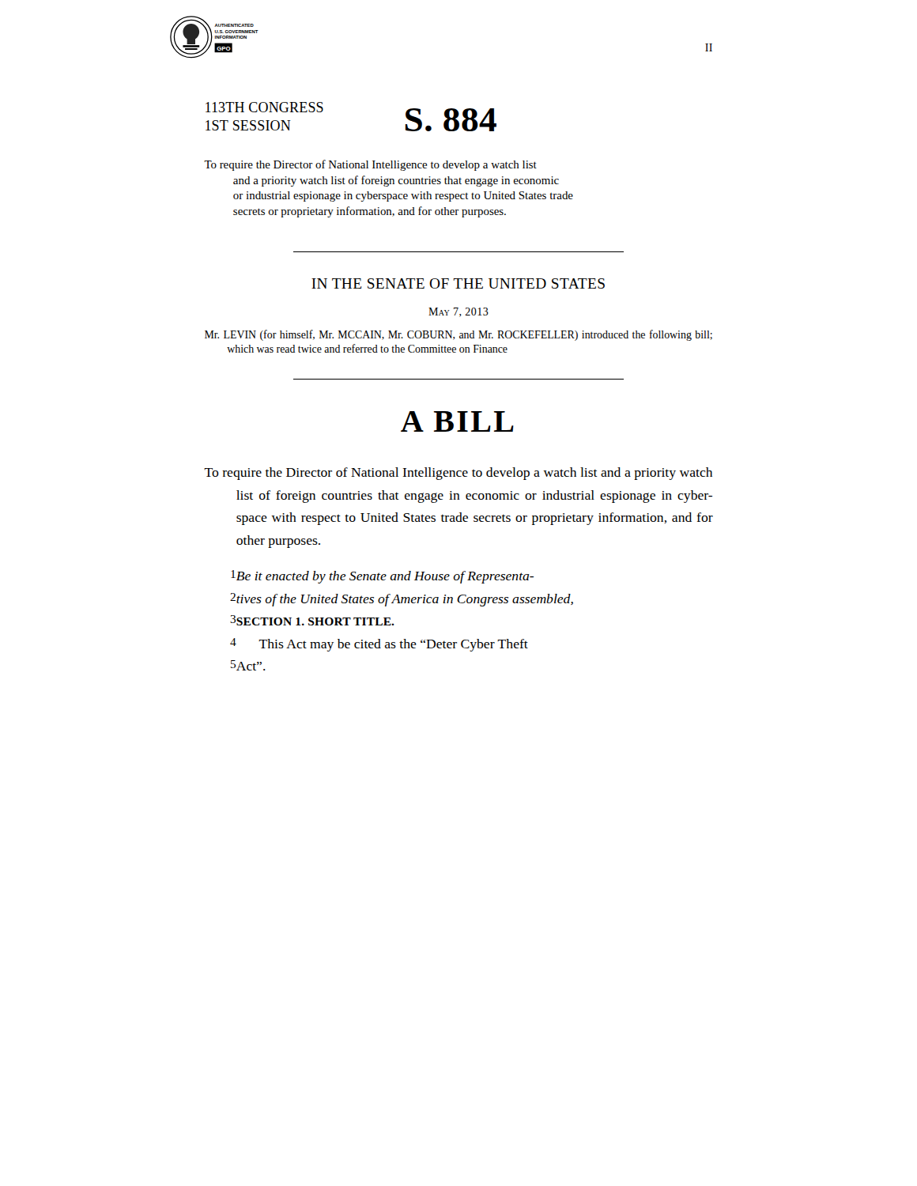AUTHENTICATED U.S. GOVERNMENT INFORMATION GPO
II
113TH CONGRESS 1ST SESSION
S. 884
To require the Director of National Intelligence to develop a watch list and a priority watch list of foreign countries that engage in economic or industrial espionage in cyberspace with respect to United States trade secrets or proprietary information, and for other purposes.
IN THE SENATE OF THE UNITED STATES
May 7, 2013
Mr. LEVIN (for himself, Mr. MCCAIN, Mr. COBURN, and Mr. ROCKEFELLER) introduced the following bill; which was read twice and referred to the Committee on Finance
A BILL
To require the Director of National Intelligence to develop a watch list and a priority watch list of foreign countries that engage in economic or industrial espionage in cyber- space with respect to United States trade secrets or proprietary information, and for other purposes.
| 1 | Be it enacted by the Senate and House of Representa- |
| 2 | tives of the United States of America in Congress assembled, |
| 3 | SECTION 1. SHORT TITLE. |
| 4 | This Act may be cited as the “Deter Cyber Theft |
| 5 | Act”. |